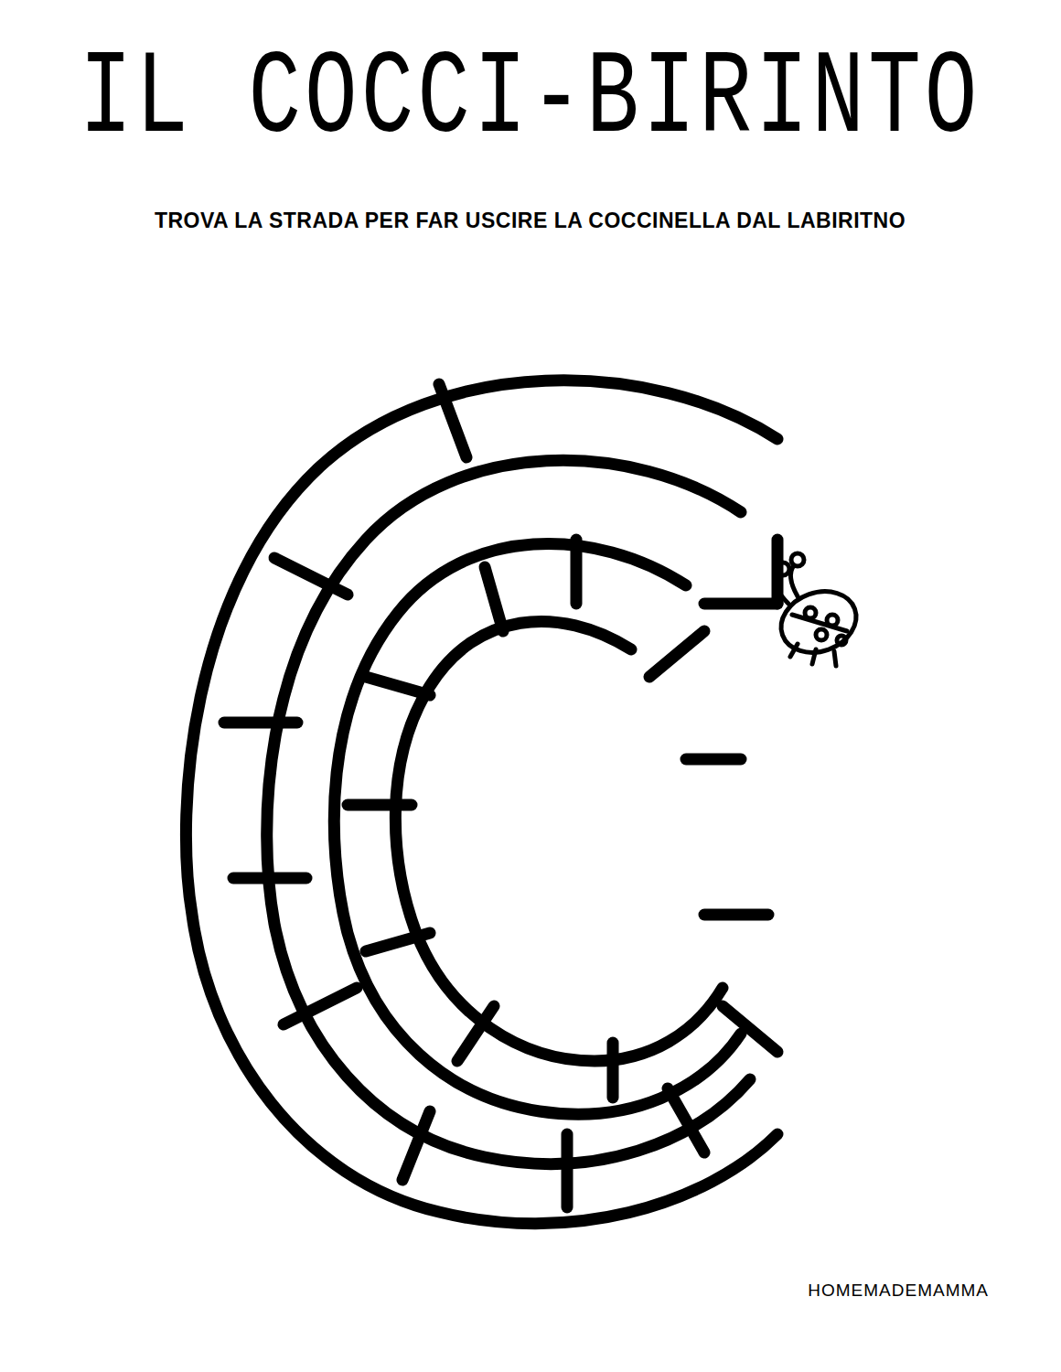IL COCCI-BIRINTO
TROVA LA STRADA PER FAR USCIRE LA COCCINELLA DAL LABIRITNO
HOMEMADEMAMMA